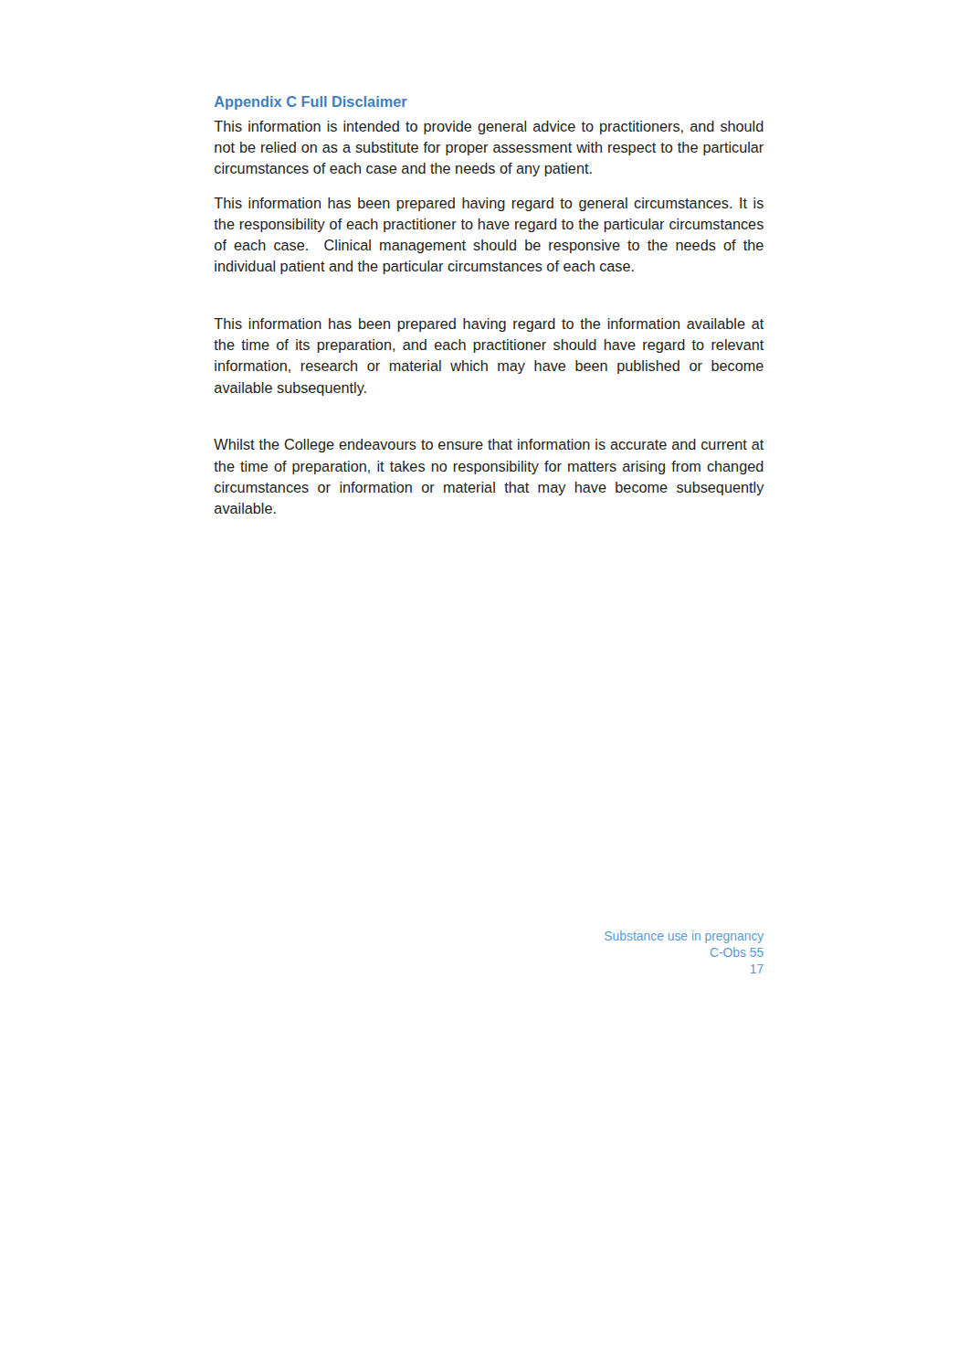Appendix C Full Disclaimer
This information is intended to provide general advice to practitioners, and should not be relied on as a substitute for proper assessment with respect to the particular circumstances of each case and the needs of any patient.
This information has been prepared having regard to general circumstances. It is the responsibility of each practitioner to have regard to the particular circumstances of each case. Clinical management should be responsive to the needs of the individual patient and the particular circumstances of each case.
This information has been prepared having regard to the information available at the time of its preparation, and each practitioner should have regard to relevant information, research or material which may have been published or become available subsequently.
Whilst the College endeavours to ensure that information is accurate and current at the time of preparation, it takes no responsibility for matters arising from changed circumstances or information or material that may have become subsequently available.
Substance use in pregnancy
C-Obs 55
17